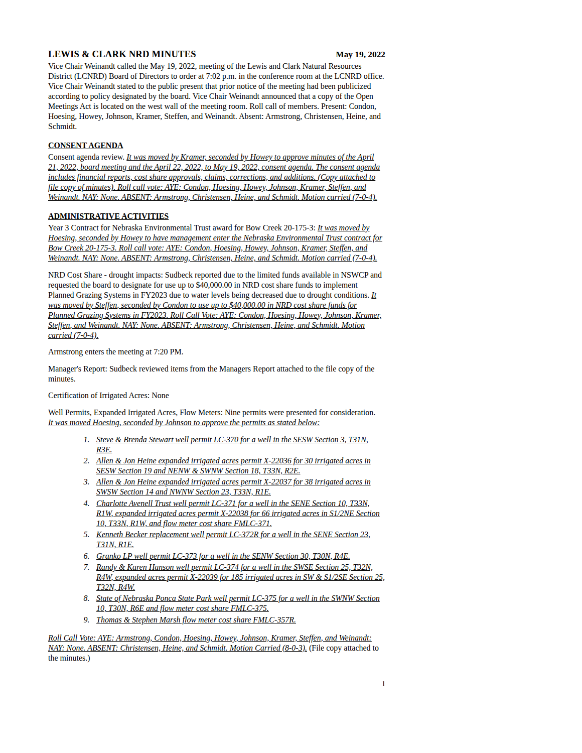LEWIS & CLARK NRD MINUTES May 19, 2022
Vice Chair Weinandt called the May 19, 2022, meeting of the Lewis and Clark Natural Resources District (LCNRD) Board of Directors to order at 7:02 p.m. in the conference room at the LCNRD office. Vice Chair Weinandt stated to the public present that prior notice of the meeting had been publicized according to policy designated by the board. Vice Chair Weinandt announced that a copy of the Open Meetings Act is located on the west wall of the meeting room. Roll call of members. Present: Condon, Hoesing, Howey, Johnson, Kramer, Steffen, and Weinandt. Absent: Armstrong, Christensen, Heine, and Schmidt.
CONSENT AGENDA
Consent agenda review. It was moved by Kramer, seconded by Howey to approve minutes of the April 21, 2022, board meeting and the April 22, 2022, to May 19, 2022, consent agenda. The consent agenda includes financial reports, cost share approvals, claims, corrections, and additions. (Copy attached to file copy of minutes). Roll call vote: AYE: Condon, Hoesing, Howey, Johnson, Kramer, Steffen, and Weinandt. NAY: None. ABSENT: Armstrong, Christensen, Heine, and Schmidt. Motion carried (7-0-4).
ADMINISTRATIVE ACTIVITIES
Year 3 Contract for Nebraska Environmental Trust award for Bow Creek 20-175-3: It was moved by Hoesing, seconded by Howey to have management enter the Nebraska Environmental Trust contract for Bow Creek 20-175-3. Roll call vote: AYE: Condon, Hoesing, Howey, Johnson, Kramer, Steffen, and Weinandt. NAY: None. ABSENT: Armstrong, Christensen, Heine, and Schmidt. Motion carried (7-0-4).
NRD Cost Share - drought impacts: Sudbeck reported due to the limited funds available in NSWCP and requested the board to designate for use up to $40,000.00 in NRD cost share funds to implement Planned Grazing Systems in FY2023 due to water levels being decreased due to drought conditions. It was moved by Steffen, seconded by Condon to use up to $40,000.00 in NRD cost share funds for Planned Grazing Systems in FY2023. Roll Call Vote: AYE: Condon, Hoesing, Howey, Johnson, Kramer, Steffen, and Weinandt. NAY: None. ABSENT: Armstrong, Christensen, Heine, and Schmidt. Motion carried (7-0-4).
Armstrong enters the meeting at 7:20 PM.
Manager's Report: Sudbeck reviewed items from the Managers Report attached to the file copy of the minutes.
Certification of Irrigated Acres: None
Well Permits, Expanded Irrigated Acres, Flow Meters: Nine permits were presented for consideration.
It was moved Hoesing, seconded by Johnson to approve the permits as stated below:
Steve & Brenda Stewart well permit LC-370 for a well in the SESW Section 3, T31N, R3E.
Allen & Jon Heine expanded irrigated acres permit X-22036 for 30 irrigated acres in SESW Section 19 and NENW & SWNW Section 18, T33N, R2E.
Allen & Jon Heine expanded irrigated acres permit X-22037 for 38 irrigated acres in SWSW Section 14 and NWNW Section 23, T33N, R1E.
Charlotte Avenell Trust well permit LC-371 for a well in the SENE Section 10, T33N, R1W, expanded irrigated acres permit X-22038 for 66 irrigated acres in S1/2NE Section 10, T33N, R1W, and flow meter cost share FMLC-371.
Kenneth Becker replacement well permit LC-372R for a well in the SENE Section 23, T31N, R1E.
Granko LP well permit LC-373 for a well in the SENW Section 30, T30N, R4E.
Randy & Karen Hanson well permit LC-374 for a well in the SWSE Section 25, T32N, R4W, expanded acres permit X-22039 for 185 irrigated acres in SW & S1/2SE Section 25, T32N, R4W.
State of Nebraska Ponca State Park well permit LC-375 for a well in the SWNW Section 10, T30N, R6E and flow meter cost share FMLC-375.
Thomas & Stephen Marsh flow meter cost share FMLC-357R.
Roll Call Vote: AYE: Armstrong, Condon, Hoesing, Howey, Johnson, Kramer, Steffen, and Weinandt: NAY: None. ABSENT: Christensen, Heine, and Schmidt. Motion Carried (8-0-3). (File copy attached to the minutes.)
1